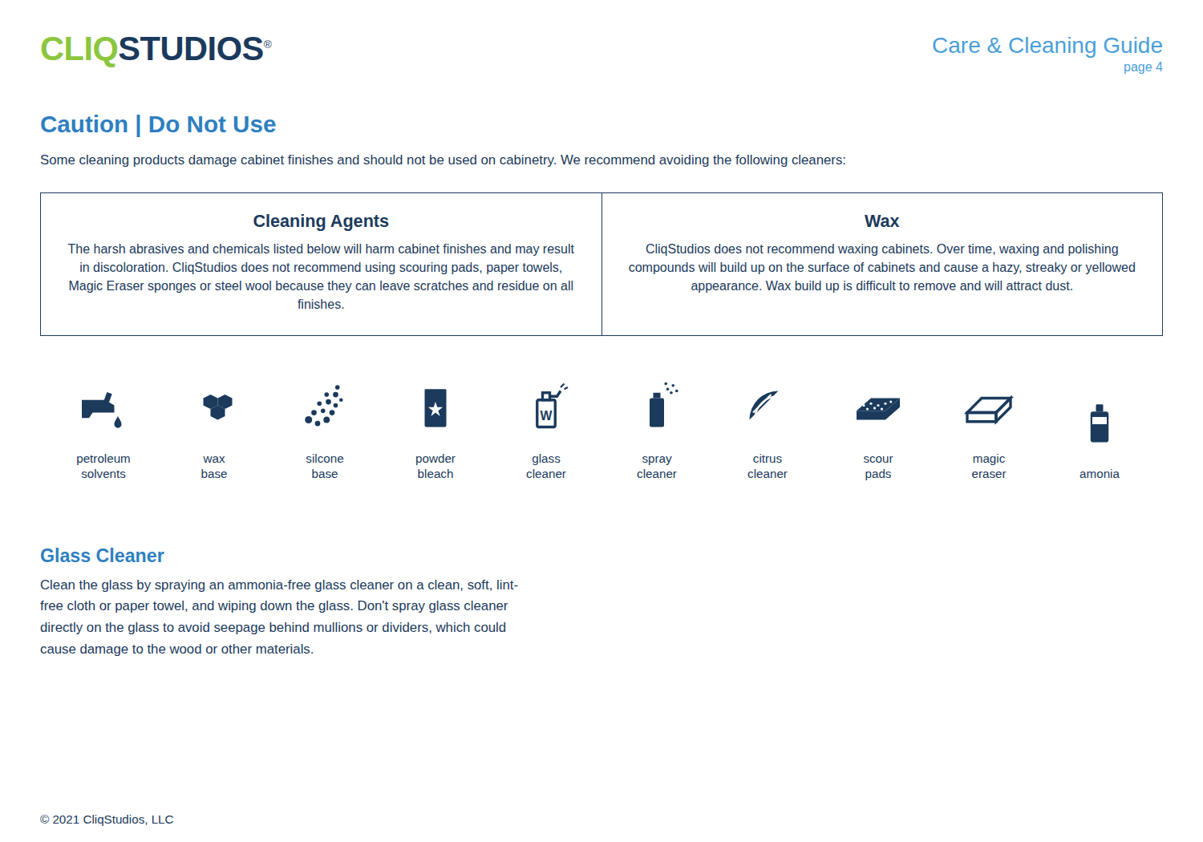CLIQ STUDIOS®
Care & Cleaning Guide
page 4
Caution | Do Not Use
Some cleaning products damage cabinet finishes and should not be used on cabinetry. We recommend avoiding the following cleaners:
Cleaning Agents
The harsh abrasives and chemicals listed below will harm cabinet finishes and may result in discoloration. CliqStudios does not recommend using scouring pads, paper towels, Magic Eraser sponges or steel wool because they can leave scratches and residue on all finishes.
Wax
CliqStudios does not recommend waxing cabinets. Over time, waxing and polishing compounds will build up on the surface of cabinets and cause a hazy, streaky or yellowed appearance. Wax build up is difficult to remove and will attract dust.
petroleum
solvents
wax
base
silcone
base
powder
bleach
W glass
cleaner
spray
cleaner
citrus
cleaner
scour
pads
magic
eraser
amonia
Glass Cleaner
Clean the glass by spraying an ammonia-free glass cleaner on a clean, soft, lint-free cloth or paper towel, and wiping down the glass. Don't spray glass cleaner directly on the glass to avoid seepage behind mullions or dividers, which could cause damage to the wood or other materials.
© 2021 CliqStudios, LLC